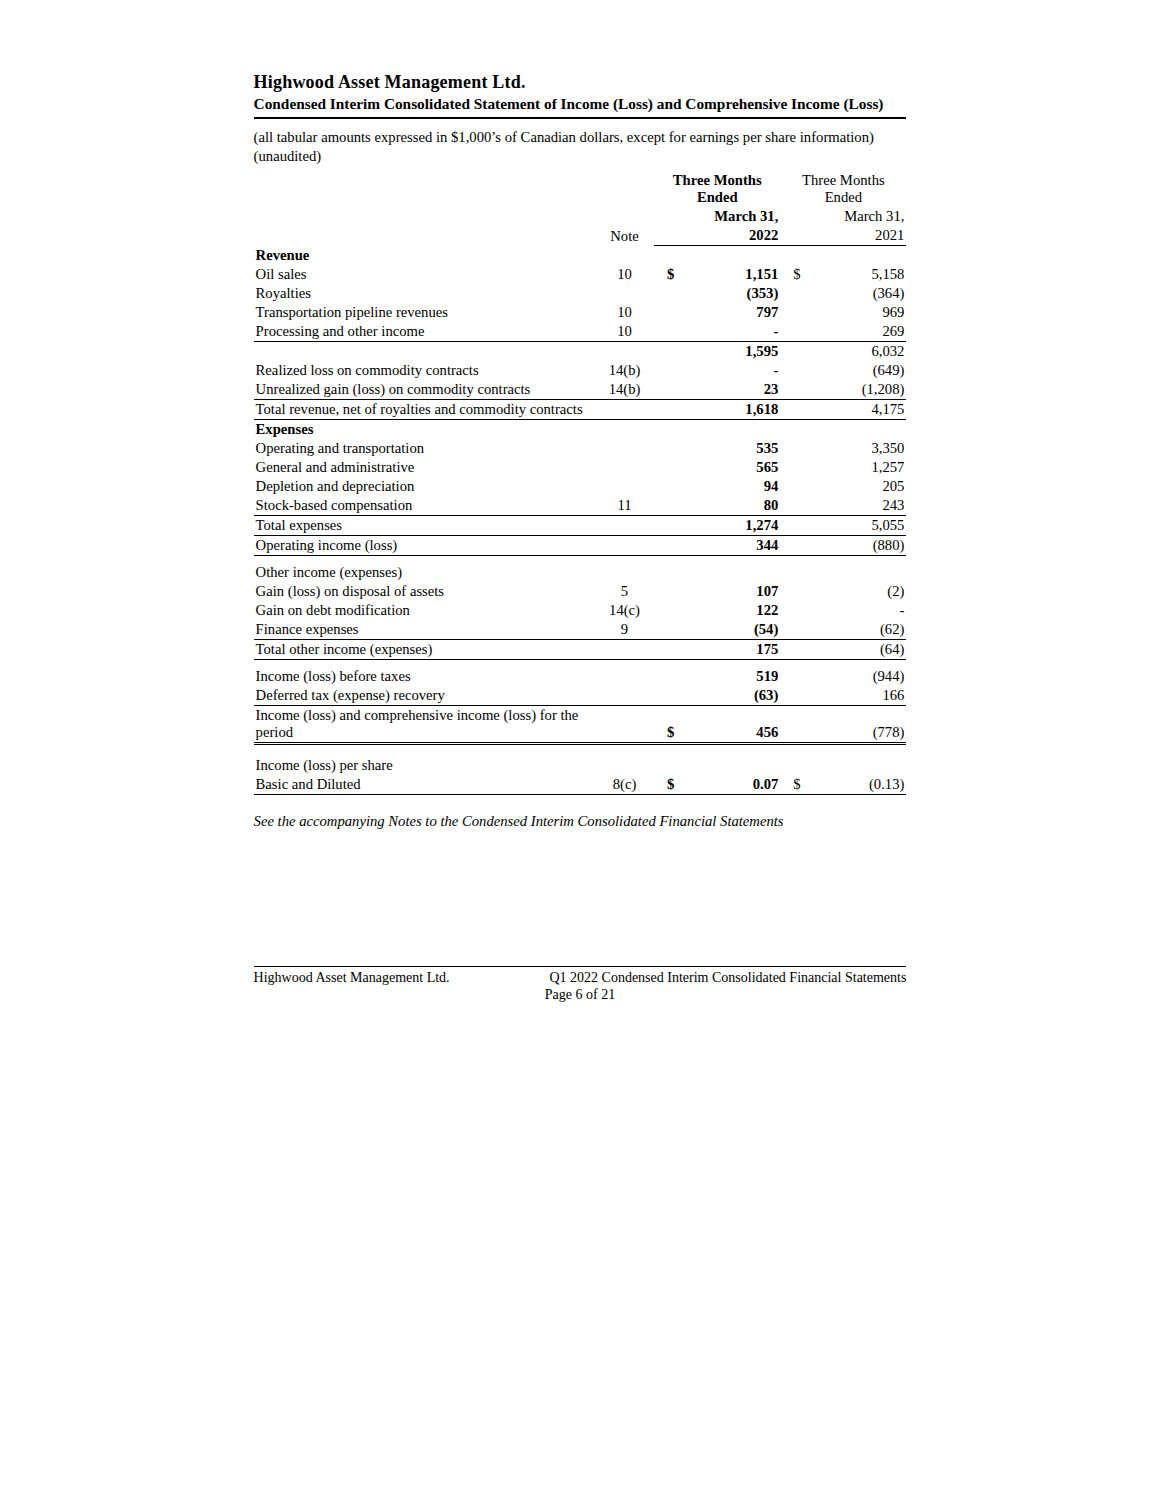Highwood Asset Management Ltd.
Condensed Interim Consolidated Statement of Income (Loss) and Comprehensive Income (Loss)
(all tabular amounts expressed in $1,000’s of Canadian dollars, except for earnings per share information)
(unaudited)
| | | Three Months Ended | Three Months Ended |
| --- | --- | --- | --- |
| | | March 31, | March 31, |
| | Note | 2022 | 2021 |
| Revenue | | | | | |
| Oil sales | 10 | $ | 1,151 | $ | 5,158 |
| Royalties | | | (353) | | (364) |
| Transportation pipeline revenues | 10 | | 797 | | 969 |
| Processing and other income | 10 | | - | | 269 |
| | | | 1,595 | | 6,032 |
| Realized loss on commodity contracts | 14(b) | | - | | (649) |
| Unrealized gain (loss) on commodity contracts | 14(b) | | 23 | | (1,208) |
| Total revenue, net of royalties and commodity contracts | | | 1,618 | | 4,175 |
| Expenses | | | | | |
| Operating and transportation | | | 535 | | 3,350 |
| General and administrative | | | 565 | | 1,257 |
| Depletion and depreciation | | | 94 | | 205 |
| Stock-based compensation | 11 | | 80 | | 243 |
| Total expenses | | | 1,274 | | 5,055 |
| Operating income (loss) | | | 344 | | (880) |
| Other income (expenses) | | | | | |
| Gain (loss) on disposal of assets | 5 | | 107 | | (2) |
| Gain on debt modification | 14(c) | | 122 | | - |
| Finance expenses | 9 | | (54) | | (62) |
| Total other income (expenses) | | | 175 | | (64) |
| Income (loss) before taxes | | | 519 | | (944) |
| Deferred tax (expense) recovery | | | (63) | | 166 |
| Income (loss) and comprehensive income (loss) for the period | | $ | 456 | | (778) |
| Income (loss) per share | | | | | |
| Basic and Diluted | 8(c) | $ | 0.07 | $ | (0.13) |
See the accompanying Notes to the Condensed Interim Consolidated Financial Statements
Highwood Asset Management Ltd.
Q1 2022 Condensed Interim Consolidated Financial Statements
Page 6 of 21